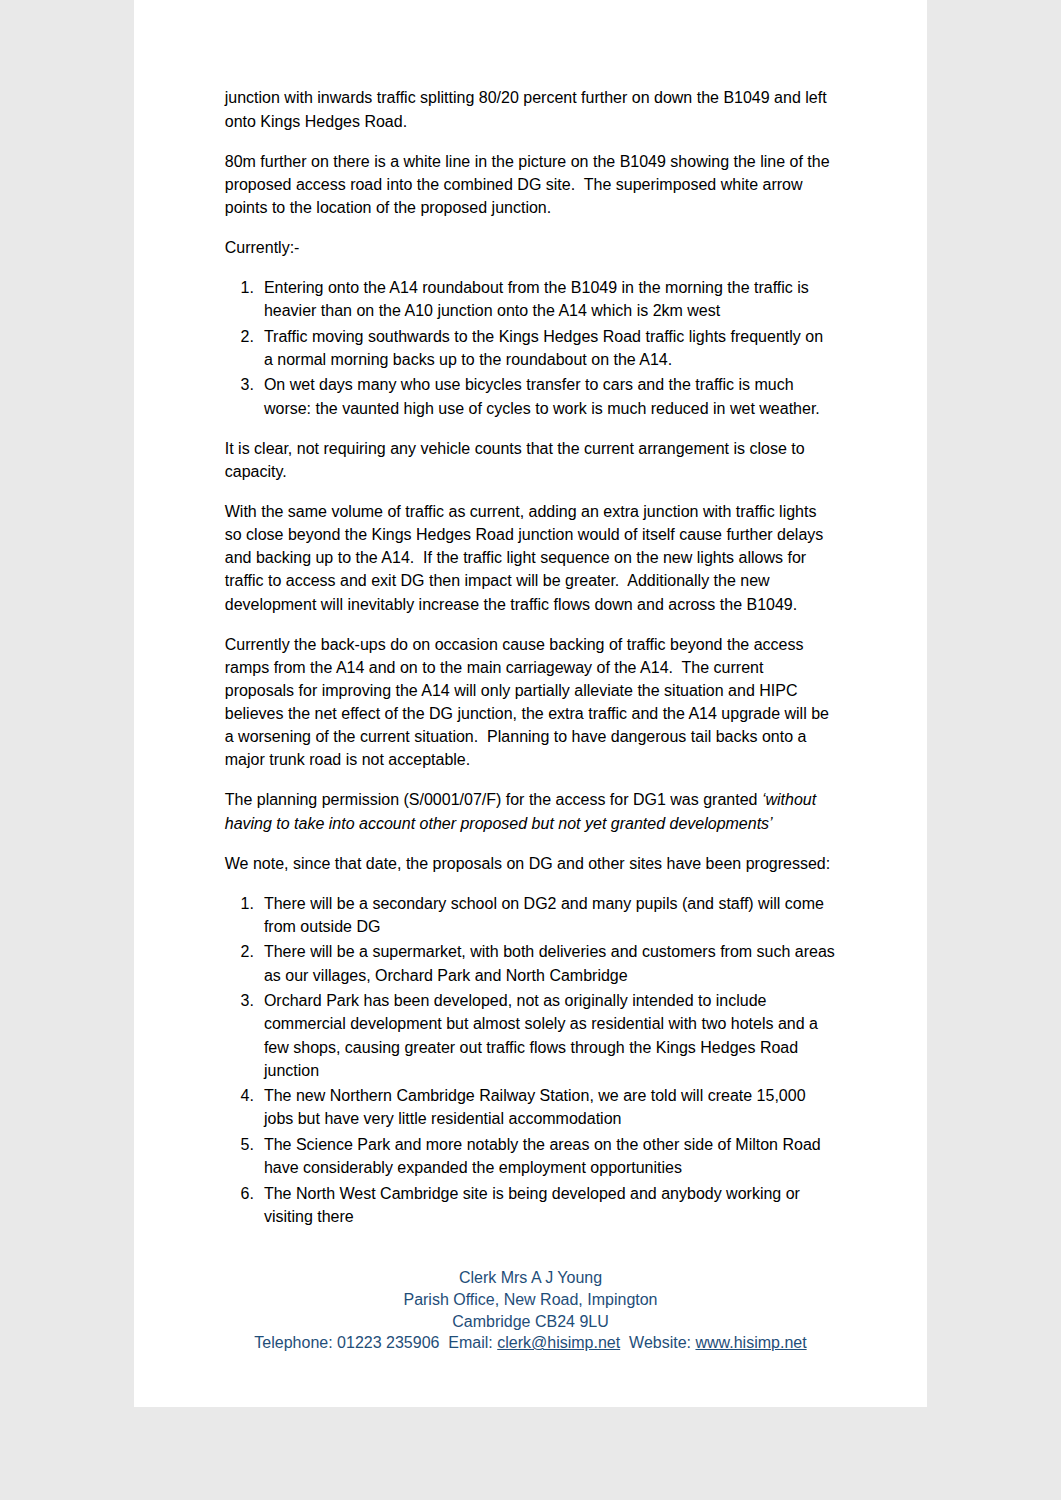junction with inwards traffic splitting 80/20 percent further on down the B1049 and left onto Kings Hedges Road.
80m further on there is a white line in the picture on the B1049 showing the line of the proposed access road into the combined DG site. The superimposed white arrow points to the location of the proposed junction.
Currently:-
Entering onto the A14 roundabout from the B1049 in the morning the traffic is heavier than on the A10 junction onto the A14 which is 2km west
Traffic moving southwards to the Kings Hedges Road traffic lights frequently on a normal morning backs up to the roundabout on the A14.
On wet days many who use bicycles transfer to cars and the traffic is much worse: the vaunted high use of cycles to work is much reduced in wet weather.
It is clear, not requiring any vehicle counts that the current arrangement is close to capacity.
With the same volume of traffic as current, adding an extra junction with traffic lights so close beyond the Kings Hedges Road junction would of itself cause further delays and backing up to the A14. If the traffic light sequence on the new lights allows for traffic to access and exit DG then impact will be greater. Additionally the new development will inevitably increase the traffic flows down and across the B1049.
Currently the back-ups do on occasion cause backing of traffic beyond the access ramps from the A14 and on to the main carriageway of the A14. The current proposals for improving the A14 will only partially alleviate the situation and HIPC believes the net effect of the DG junction, the extra traffic and the A14 upgrade will be a worsening of the current situation. Planning to have dangerous tail backs onto a major trunk road is not acceptable.
The planning permission (S/0001/07/F) for the access for DG1 was granted ‘without having to take into account other proposed but not yet granted developments’
We note, since that date, the proposals on DG and other sites have been progressed:
There will be a secondary school on DG2 and many pupils (and staff) will come from outside DG
There will be a supermarket, with both deliveries and customers from such areas as our villages, Orchard Park and North Cambridge
Orchard Park has been developed, not as originally intended to include commercial development but almost solely as residential with two hotels and a few shops, causing greater out traffic flows through the Kings Hedges Road junction
The new Northern Cambridge Railway Station, we are told will create 15,000 jobs but have very little residential accommodation
The Science Park and more notably the areas on the other side of Milton Road have considerably expanded the employment opportunities
The North West Cambridge site is being developed and anybody working or visiting there
Clerk Mrs A J Young
Parish Office, New Road, Impington
Cambridge CB24 9LU
Telephone: 01223 235906 Email: clerk@hisimp.net Website: www.hisimp.net